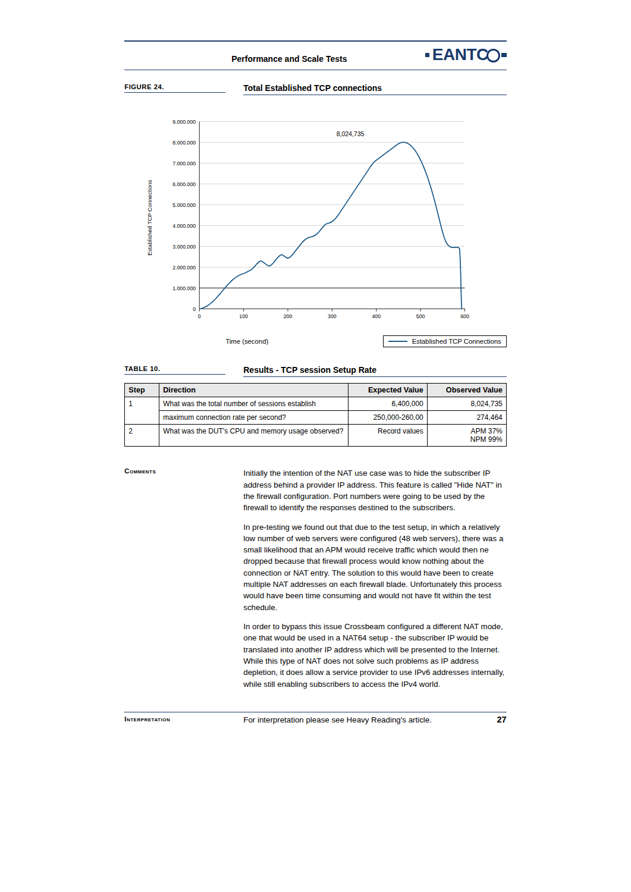Performance and Scale Tests
EANTC
FIGURE 24.
Total Established TCP connections
Established TCP Connections 9.000.000 8.000.000 7.000.000 6.000.000 5.000.000 4.000.000 3.000.000 2.000.000 1.000.000 0 0 100 200 300 400 500 600 8,024,735
Time (second)
Established TCP Connections
TABLE 10.
Results - TCP session Setup Rate
| Step | Direction | Expected Value | Observed Value |
| --- | --- | --- | --- |
| 1 | What was the total number of sessions establish | 6,400,000 | 8,024,735 |
| maximum connection rate per second? | 250,000-260,00 | 274,464 |
| 2 | What was the DUT's CPU and memory usage observed? | Record values | APM 37% NPM 99% |
Comments
Initially the intention of the NAT use case was to hide the subscriber IP address behind a provider IP address. This feature is called "Hide NAT" in the firewall configuration. Port numbers were going to be used by the firewall to identify the responses destined to the subscribers.
In pre-testing we found out that due to the test setup, in which a relatively low number of web servers were configured (48 web servers), there was a small likelihood that an APM would receive traffic which would then ne dropped because that firewall process would know nothing about the connection or NAT entry. The solution to this would have been to create multiple NAT addresses on each firewall blade. Unfortunately this process would have been time consuming and would not have fit within the test schedule.
In order to bypass this issue Crossbeam configured a different NAT mode, one that would be used in a NAT64 setup - the subscriber IP would be translated into another IP address which will be presented to the Internet. While this type of NAT does not solve such problems as IP address depletion, it does allow a service provider to use IPv6 addresses internally, while still enabling subscribers to access the IPv4 world.
Interpretation
For interpretation please see Heavy Reading's article.
27